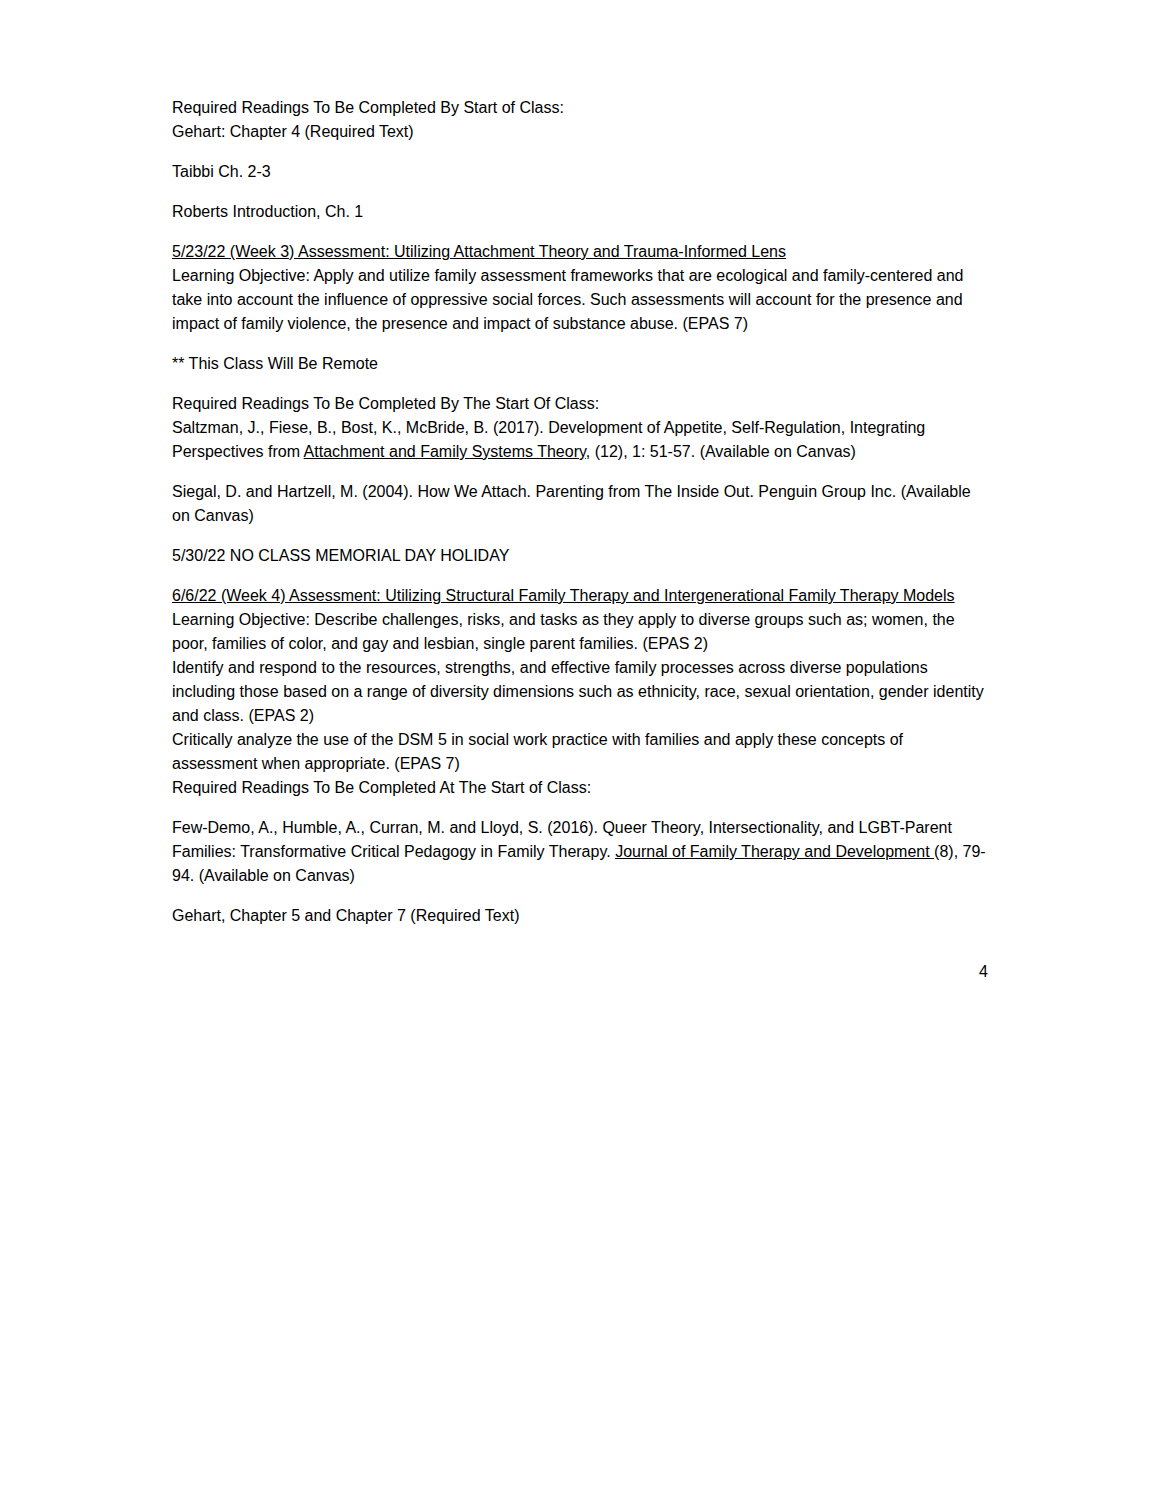Required Readings To Be Completed By Start of Class:
Gehart: Chapter 4 (Required Text)
Taibbi Ch. 2-3
Roberts Introduction, Ch. 1
5/23/22 (Week 3) Assessment: Utilizing Attachment Theory and Trauma-Informed Lens
Learning Objective: Apply and utilize family assessment frameworks that are ecological and family-centered and take into account the influence of oppressive social forces. Such assessments will account for the presence and impact of family violence, the presence and impact of substance abuse. (EPAS 7)
** This Class Will Be Remote
Required Readings To Be Completed By The Start Of Class:
Saltzman, J., Fiese, B., Bost, K., McBride, B. (2017). Development of Appetite, Self-Regulation, Integrating Perspectives from Attachment and Family Systems Theory, (12), 1: 51-57. (Available on Canvas)
Siegal, D. and Hartzell, M. (2004). How We Attach. Parenting from The Inside Out. Penguin Group Inc. (Available on Canvas)
5/30/22 NO CLASS MEMORIAL DAY HOLIDAY
6/6/22 (Week 4) Assessment: Utilizing Structural Family Therapy and Intergenerational Family Therapy Models
Learning Objective: Describe challenges, risks, and tasks as they apply to diverse groups such as; women, the poor, families of color, and gay and lesbian, single parent families. (EPAS 2)
Identify and respond to the resources, strengths, and effective family processes across diverse populations including those based on a range of diversity dimensions such as ethnicity, race, sexual orientation, gender identity and class. (EPAS 2)
Critically analyze the use of the DSM 5 in social work practice with families and apply these concepts of assessment when appropriate. (EPAS 7)
Required Readings To Be Completed At The Start of Class:
Few-Demo, A., Humble, A., Curran, M. and Lloyd, S. (2016). Queer Theory, Intersectionality, and LGBT-Parent Families: Transformative Critical Pedagogy in Family Therapy. Journal of Family Therapy and Development (8), 79-94. (Available on Canvas)
Gehart, Chapter 5 and Chapter 7 (Required Text)
4